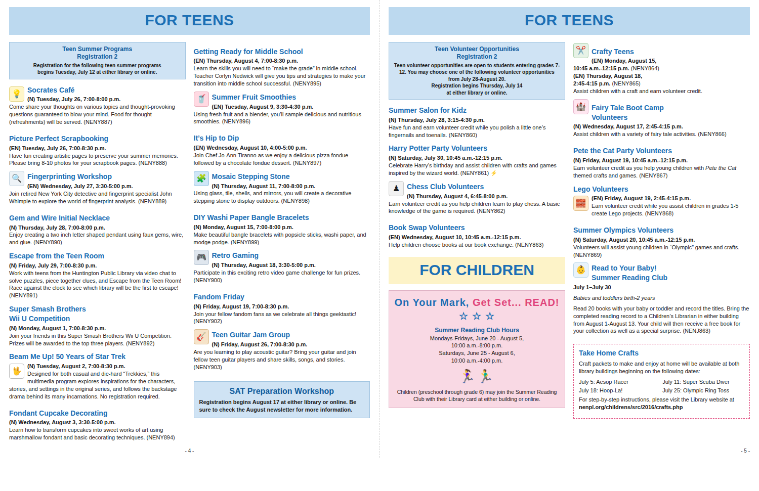FOR TEENS
Teen Summer Programs
Registration 2
Registration for the following teen summer programs
begins Tuesday, July 12 at either library or online.
💡
Socrates Café
(N) Tuesday, July 26, 7:00-8:00 p.m.
Come share your thoughts on various topics and thought-provoking questions guaranteed to blow your mind. Food for thought (refreshments) will be served. (NENY887)
Picture Perfect Scrapbooking
(EN) Tuesday, July 26, 7:00-8:30 p.m.
Have fun creating artistic pages to preserve your summer memories. Please bring 8-10 photos for your scrapbook pages. (NENY888)
🔍
Fingerprinting Workshop
(EN) Wednesday, July 27, 3:30-5:00 p.m.
Join retired New York City detective and fingerprint specialist John Whimple to explore the world of fingerprint analysis. (NENY889)
Gem and Wire Initial Necklace
(N) Thursday, July 28, 7:00-8:00 p.m.
Enjoy creating a two inch letter shaped pendant using faux gems, wire, and glue. (NENY890)
Escape from the Teen Room
(N) Friday, July 29, 7:00-8:30 p.m.
Work with teens from the Huntington Public Library via video chat to solve puzzles, piece together clues, and Escape from the Teen Room! Race against the clock to see which library will be the first to escape! (NENY891)
Super Smash Brothers
Wii U Competition
(N) Monday, August 1, 7:00-8:30 p.m.
Join your friends in this Super Smash Brothers Wii U Competition. Prizes will be awarded to the top three players. (NENY892)
Beam Me Up! 50 Years of Star Trek
🖖
(N) Tuesday, August 2, 7:00-8:30 p.m.
Designed for both casual and die-hard “Trekkies,” this multimedia program explores inspirations for the characters, stories, and settings in the original series, and follows the backstage drama behind its many incarnations. No registration required.
Fondant Cupcake Decorating
(N) Wednesday, August 3, 3:30-5:00 p.m.
Learn how to transform cupcakes into sweet works of art using marshmallow fondant and basic decorating techniques. (NENY894)
Getting Ready for Middle School
(EN) Thursday, August 4, 7:00-8:30 p.m.
Learn the skills you will need to “make the grade” in middle school. Teacher Corlyn Nedwick will give you tips and strategies to make your transition into middle school successful. (NENY895)
🥤
Summer Fruit Smoothies
(EN) Tuesday, August 9, 3:30-4:30 p.m.
Using fresh fruit and a blender, you’ll sample delicious and nutritious smoothies. (NENY896)
It’s Hip to Dip
(EN) Wednesday, August 10, 4:00-5:00 p.m.
Join Chef Jo-Ann Tiranno as we enjoy a delicious pizza fondue followed by a chocolate fondue dessert. (NENY897)
🧩
Mosaic Stepping Stone
(N) Thursday, August 11, 7:00-8:00 p.m.
Using glass, tile, shells, and mirrors, you will create a decorative stepping stone to display outdoors. (NENY898)
DIY Washi Paper Bangle Bracelets
(N) Monday, August 15, 7:00-8:00 p.m.
Make beautiful bangle bracelets with popsicle sticks, washi paper, and modge podge. (NENY899)
🎮
Retro Gaming
(N) Thursday, August 18, 3:30-5:00 p.m.
Participate in this exciting retro video game challenge for fun prizes. (NENY900)
Fandom Friday
(N) Friday, August 19, 7:00-8:30 p.m.
Join your fellow fandom fans as we celebrate all things geektastic! (NENY902)
🎸
Teen Guitar Jam Group
(N) Friday, August 26, 7:00-8:30 p.m.
Are you learning to play acoustic guitar? Bring your guitar and join fellow teen guitar players and share skills, songs, and stories. (NENY903)
SAT Preparation Workshop
Registration begins August 17 at either library or online. Be sure to check the August newsletter for more information.
- 4 -
FOR TEENS
Teen Volunteer Opportunities
Registration 2
Teen volunteer opportunities are open to students entering grades 7-12. You may choose one of the following volunteer opportunities from July 28-August 20.
Registration begins Thursday, July 14
at either library or online.
Summer Salon for Kidz
(N) Thursday, July 28, 3:15-4:30 p.m.
Have fun and earn volunteer credit while you polish a little one’s fingernails and toenails. (NENY860)
Harry Potter Party Volunteers
(N) Saturday, July 30, 10:45 a.m.-12:15 p.m.
Celebrate Harry’s birthday and assist children with crafts and games inspired by the wizard world. (NENY861) ⚡
♟
Chess Club Volunteers
(N) Thursday, August 4, 6:45-8:00 p.m.
Earn volunteer credit as you help children learn to play chess. A basic knowledge of the game is required. (NENY862)
Book Swap Volunteers
(EN) Wednesday, August 10, 10:45 a.m.-12:15 p.m.
Help children choose books at our book exchange. (NENY863)
FOR CHILDREN
On Your Mark, Get Set... READ! ☆ ☆ ☆
Summer Reading Club Hours
Mondays-Fridays, June 20 - August 5,
10:00 a.m.-8:00 p.m.
Saturdays, June 25 - August 6,
10:00 a.m.-4:00 p.m.
🏃‍♀️🏃‍♂️
Children (preschool through grade 6) may join the Summer Reading Club with their Library card at either building or online.
✂️
Crafty Teens
(EN) Monday, August 15,
10:45 a.m.-12:15 p.m. (NENY864)
(EN) Thursday, August 18,
2:45-4:15 p.m. (NENY865)
Assist children with a craft and earn volunteer credit.
🏰
Fairy Tale Boot Camp
Volunteers
(N) Wednesday, August 17, 2:45-4:15 p.m.
Assist children with a variety of fairy tale activities. (NENY866)
Pete the Cat Party Volunteers
(N) Friday, August 19, 10:45 a.m.-12:15 p.m.
Earn volunteer credit as you help young children with Pete the Cat themed crafts and games. (NENY867)
Lego Volunteers
🧱
(EN) Friday, August 19, 2:45-4:15 p.m.
Earn volunteer credit while you assist children in grades 1-5 create Lego projects. (NENY868)
Summer Olympics Volunteers
(N) Saturday, August 20, 10:45 a.m.-12:15 p.m.
Volunteers will assist young children in “Olympic” games and crafts. (NENY869)
👶
Read to Your Baby!
Summer Reading Club
July 1–July 30
Babies and toddlers birth-2 years
Read 20 books with your baby or toddler and record the titles. Bring the completed reading record to a Children’s Librarian in either building from August 1-August 13. Your child will then receive a free book for your collection as well as a special surprise. (NENJ863)
Take Home Crafts
Craft packets to make and enjoy at home will be available at both library buildings beginning on the following dates:
July 5: Aesop Racer
July 11: Super Scuba Diver
July 18: Hoop-La!
July 25: Olympic Ring Toss
For step-by-step instructions, please visit the Library website at nenpl.org/childrens/src/2016/crafts.php
- 5 -